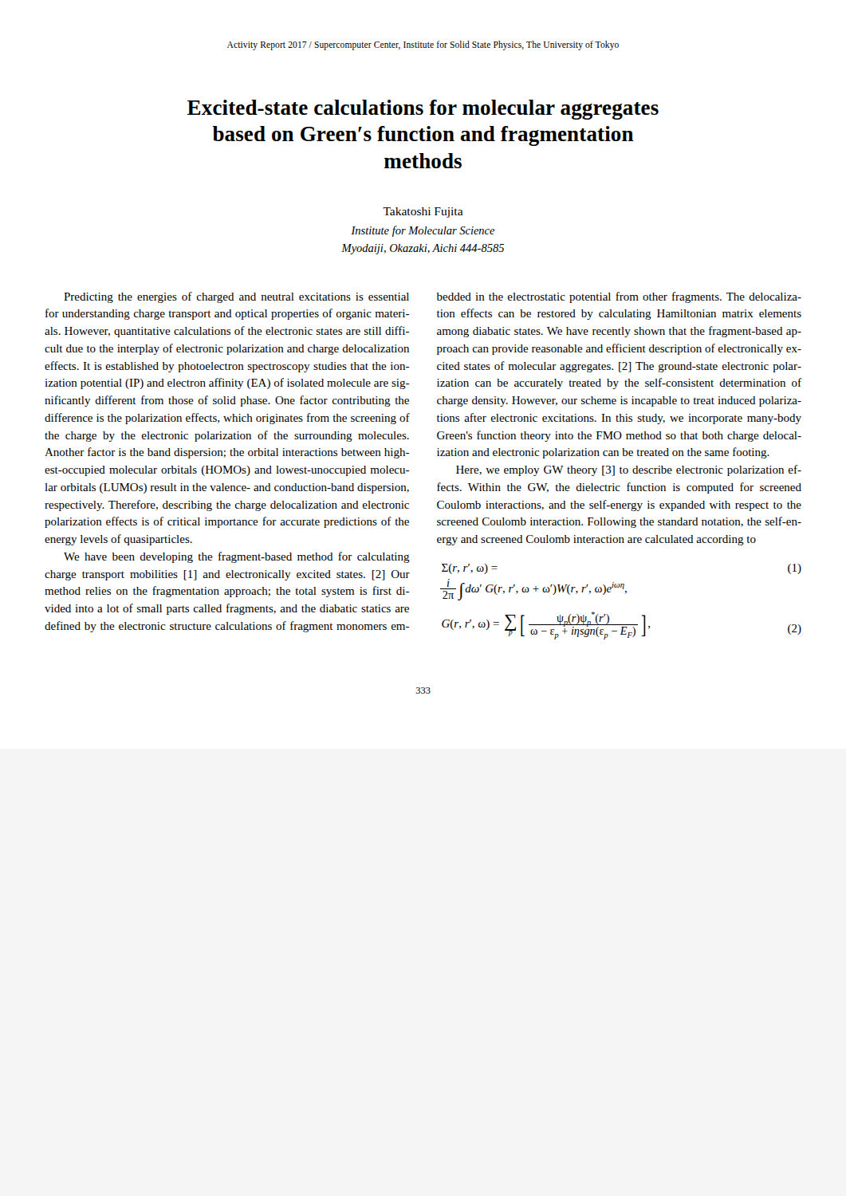Activity Report 2017 / Supercomputer Center, Institute for Solid State Physics, The University of Tokyo
Excited-state calculations for molecular aggregates
based on Green′s function and fragmentation
methods
Takatoshi Fujita
Institute for Molecular Science
Myodaiji, Okazaki, Aichi 444-8585
Predicting the energies of charged and neutral excitations is essential for understanding charge transport and optical properties of organic materials. However, quantitative calculations of the electronic states are still difficult due to the interplay of electronic polarization and charge delocalization effects. It is established by photoelectron spectroscopy studies that the ionization potential (IP) and electron affinity (EA) of isolated molecule are significantly different from those of solid phase. One factor contributing the difference is the polarization effects, which originates from the screening of the charge by the electronic polarization of the surrounding molecules. Another factor is the band dispersion; the orbital interactions between highest-occupied molecular orbitals (HOMOs) and lowest-unoccupied molecular orbitals (LUMOs) result in the valence- and conduction-band dispersion, respectively. Therefore, describing the charge delocalization and electronic polarization effects is of critical importance for accurate predictions of the energy levels of quasiparticles.
We have been developing the fragment-based method for calculating charge transport mobilities [1] and electronically excited states. [2] Our method relies on the fragmentation approach; the total system is first divided into a lot of small parts called fragments, and the diabatic statics are defined by the electronic structure calculations of fragment monomers embedded in the electrostatic potential from other fragments. The delocalization effects can be restored by calculating Hamiltonian matrix elements among diabatic states. We have recently shown that the fragment-based approach can provide reasonable and efficient description of electronically excited states of molecular aggregates. [2] The ground-state electronic polarization can be accurately treated by the self-consistent determination of charge density. However, our scheme is incapable to treat induced polarizations after electronic excitations. In this study, we incorporate many-body Green's function theory into the FMO method so that both charge delocalization and electronic polarization can be treated on the same footing.
Here, we employ GW theory [3] to describe electronic polarization effects. Within the GW, the dielectric function is computed for screened Coulomb interactions, and the self-energy is expanded with respect to the screened Coulomb interaction. Following the standard notation, the self-energy and screened Coulomb interaction are calculated according to
(1) Σ(r, r′, ω) = i 2π∫dω′ G(r, r′, ω + ω′)W(r, r′, ω)eiωη,
(2) G(r, r′, ω) = ∑p[ψp(r)ψp*(r′) ω − εp + iηsgn(εp − EF)],
333